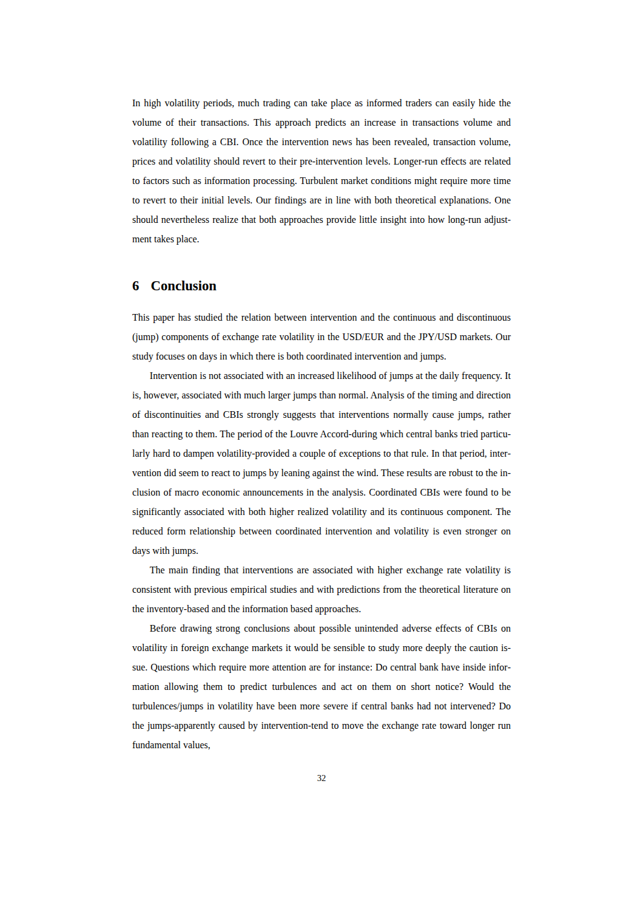In high volatility periods, much trading can take place as informed traders can easily hide the volume of their transactions. This approach predicts an increase in transactions volume and volatility following a CBI. Once the intervention news has been revealed, transaction volume, prices and volatility should revert to their pre-intervention levels. Longer-run effects are related to factors such as information processing. Turbulent market conditions might require more time to revert to their initial levels. Our findings are in line with both theoretical explanations. One should nevertheless realize that both approaches provide little insight into how long-run adjustment takes place.
6 Conclusion
This paper has studied the relation between intervention and the continuous and discontinuous (jump) components of exchange rate volatility in the USD/EUR and the JPY/USD markets. Our study focuses on days in which there is both coordinated intervention and jumps.
Intervention is not associated with an increased likelihood of jumps at the daily frequency. It is, however, associated with much larger jumps than normal. Analysis of the timing and direction of discontinuities and CBIs strongly suggests that interventions normally cause jumps, rather than reacting to them. The period of the Louvre Accord-during which central banks tried particularly hard to dampen volatility-provided a couple of exceptions to that rule. In that period, intervention did seem to react to jumps by leaning against the wind. These results are robust to the inclusion of macro economic announcements in the analysis. Coordinated CBIs were found to be significantly associated with both higher realized volatility and its continuous component. The reduced form relationship between coordinated intervention and volatility is even stronger on days with jumps.
The main finding that interventions are associated with higher exchange rate volatility is consistent with previous empirical studies and with predictions from the theoretical literature on the inventory-based and the information based approaches.
Before drawing strong conclusions about possible unintended adverse effects of CBIs on volatility in foreign exchange markets it would be sensible to study more deeply the caution issue. Questions which require more attention are for instance: Do central bank have inside information allowing them to predict turbulences and act on them on short notice? Would the turbulences/jumps in volatility have been more severe if central banks had not intervened? Do the jumps-apparently caused by intervention-tend to move the exchange rate toward longer run fundamental values,
32